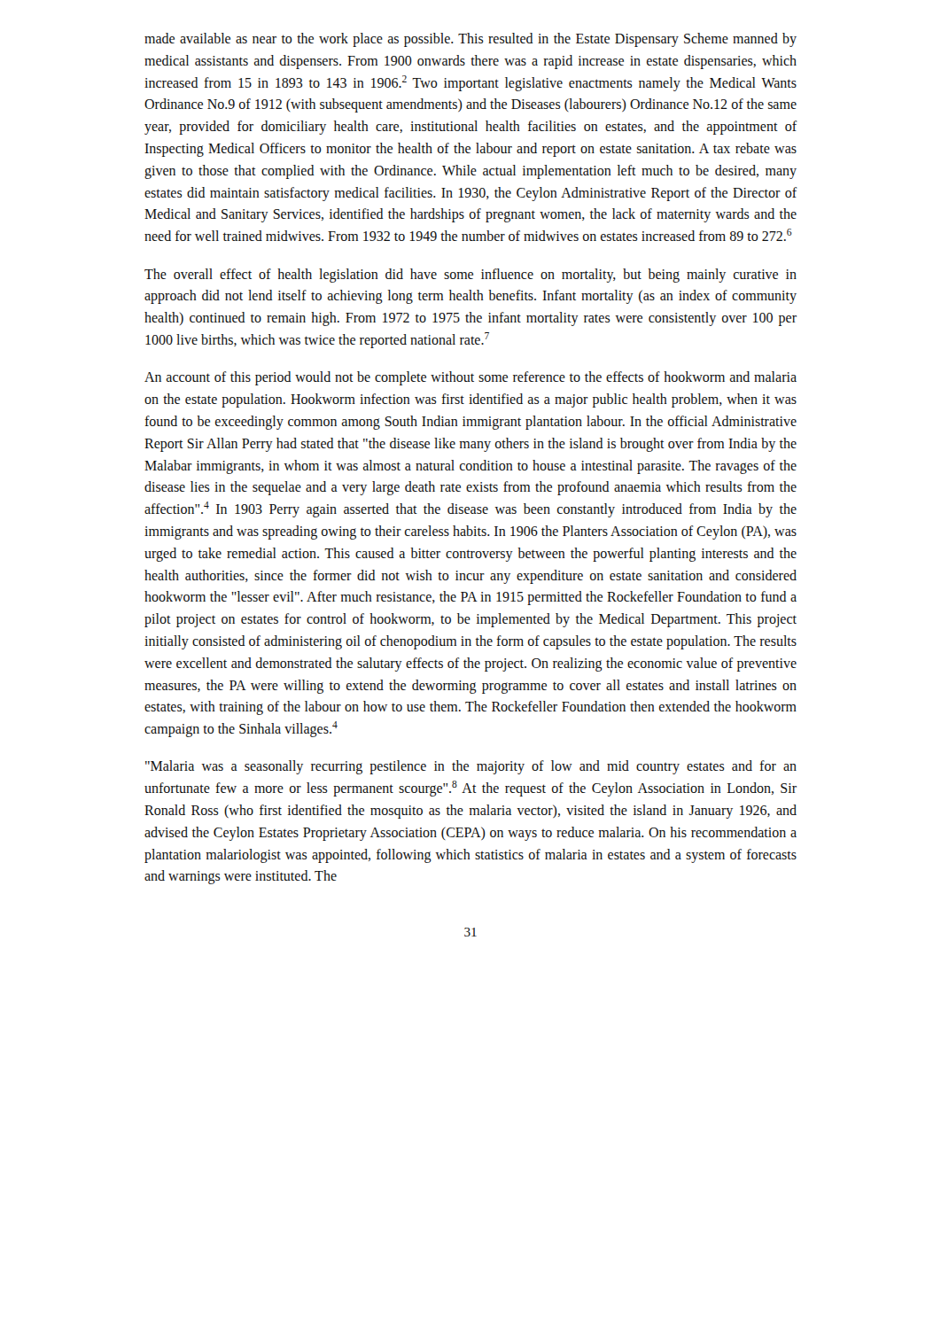made available as near to the work place as possible. This resulted in the Estate Dispensary Scheme manned by medical assistants and dispensers. From 1900 onwards there was a rapid increase in estate dispensaries, which increased from 15 in 1893 to 143 in 1906.2 Two important legislative enactments namely the Medical Wants Ordinance No.9 of 1912 (with subsequent amendments) and the Diseases (labourers) Ordinance No.12 of the same year, provided for domiciliary health care, institutional health facilities on estates, and the appointment of Inspecting Medical Officers to monitor the health of the labour and report on estate sanitation. A tax rebate was given to those that complied with the Ordinance. While actual implementation left much to be desired, many estates did maintain satisfactory medical facilities. In 1930, the Ceylon Administrative Report of the Director of Medical and Sanitary Services, identified the hardships of pregnant women, the lack of maternity wards and the need for well trained midwives. From 1932 to 1949 the number of midwives on estates increased from 89 to 272.6
The overall effect of health legislation did have some influence on mortality, but being mainly curative in approach did not lend itself to achieving long term health benefits. Infant mortality (as an index of community health) continued to remain high. From 1972 to 1975 the infant mortality rates were consistently over 100 per 1000 live births, which was twice the reported national rate.7
An account of this period would not be complete without some reference to the effects of hookworm and malaria on the estate population. Hookworm infection was first identified as a major public health problem, when it was found to be exceedingly common among South Indian immigrant plantation labour. In the official Administrative Report Sir Allan Perry had stated that "the disease like many others in the island is brought over from India by the Malabar immigrants, in whom it was almost a natural condition to house a intestinal parasite. The ravages of the disease lies in the sequelae and a very large death rate exists from the profound anaemia which results from the affection".4 In 1903 Perry again asserted that the disease was been constantly introduced from India by the immigrants and was spreading owing to their careless habits. In 1906 the Planters Association of Ceylon (PA), was urged to take remedial action. This caused a bitter controversy between the powerful planting interests and the health authorities, since the former did not wish to incur any expenditure on estate sanitation and considered hookworm the "lesser evil". After much resistance, the PA in 1915 permitted the Rockefeller Foundation to fund a pilot project on estates for control of hookworm, to be implemented by the Medical Department. This project initially consisted of administering oil of chenopodium in the form of capsules to the estate population. The results were excellent and demonstrated the salutary effects of the project. On realizing the economic value of preventive measures, the PA were willing to extend the deworming programme to cover all estates and install latrines on estates, with training of the labour on how to use them. The Rockefeller Foundation then extended the hookworm campaign to the Sinhala villages.4
"Malaria was a seasonally recurring pestilence in the majority of low and mid country estates and for an unfortunate few a more or less permanent scourge".8 At the request of the Ceylon Association in London, Sir Ronald Ross (who first identified the mosquito as the malaria vector), visited the island in January 1926, and advised the Ceylon Estates Proprietary Association (CEPA) on ways to reduce malaria. On his recommendation a plantation malariologist was appointed, following which statistics of malaria in estates and a system of forecasts and warnings were instituted. The
31